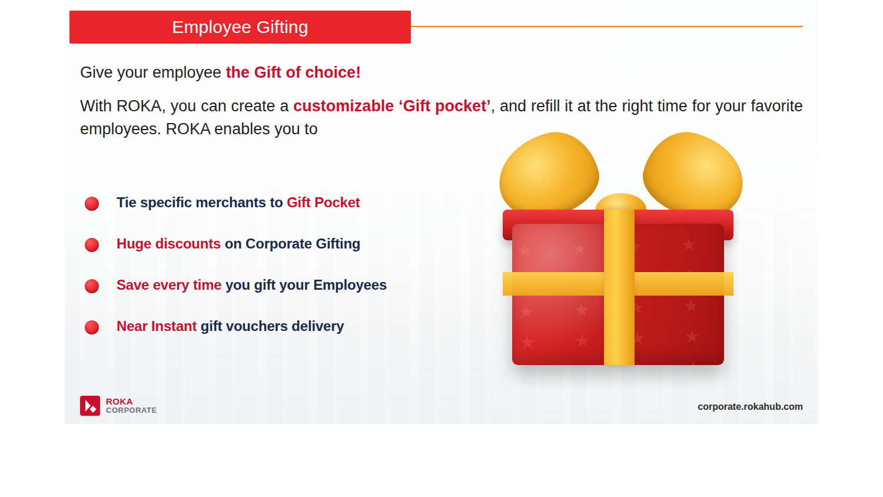Employee Gifting
Give your employee the Gift of choice!
With ROKA, you can create a customizable ‘Gift pocket’, and refill it at the right time for your favorite employees. ROKA enables you to
Tie specific merchants to Gift Pocket
Huge discounts on Corporate Gifting
Save every time you gift your Employees
Near Instant gift vouchers delivery
ROKA CORPORATE
corporate.rokahub.com